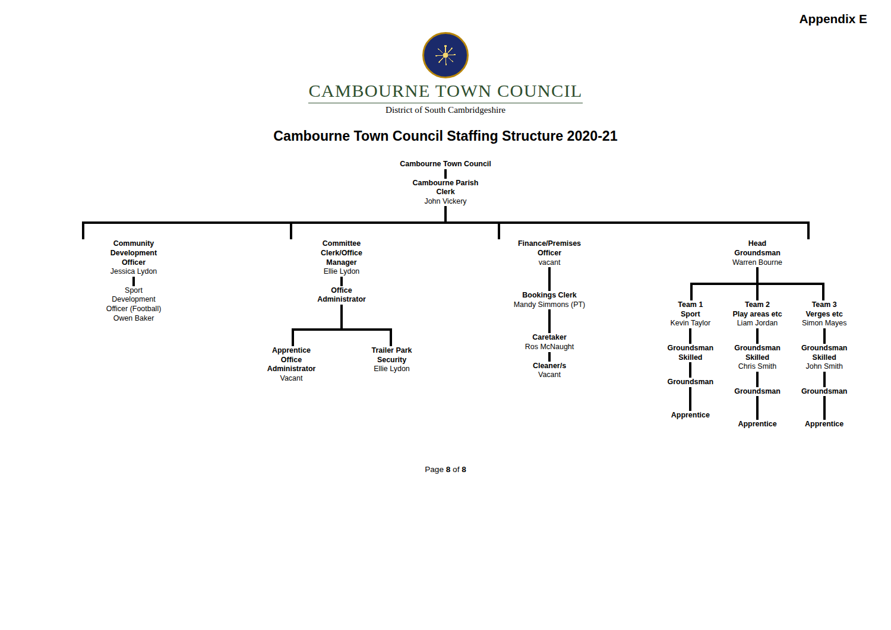Appendix E
Cambourne Town Council
District of South Cambridgeshire
Cambourne Town Council Staffing Structure 2020-21
Cambourne Town Council
Cambourne Parish
Clerk
John Vickery
Community
Development
Officer
Jessica Lydon
Sport
Development
Officer (Football)
Owen Baker
Committee
Clerk/Office
Manager
Ellie Lydon
Office
Administrator
Apprentice
Office
Administrator
Vacant
Trailer Park
Security
Ellie Lydon
Finance/Premises
Officer
vacant
Bookings Clerk
Mandy Simmons (PT)
Caretaker
Ros McNaught
Cleaner/s
Vacant
Head
Groundsman
Warren Bourne
Team 1
Sport
Kevin Taylor
Groundsman
Skilled
Groundsman
Apprentice
Team 2
Play areas etc
Liam Jordan
Groundsman
Skilled
Chris Smith
Groundsman
Apprentice
Team 3
Verges etc
Simon Mayes
Groundsman
Skilled
John Smith
Groundsman
Apprentice
Page 8 of 8